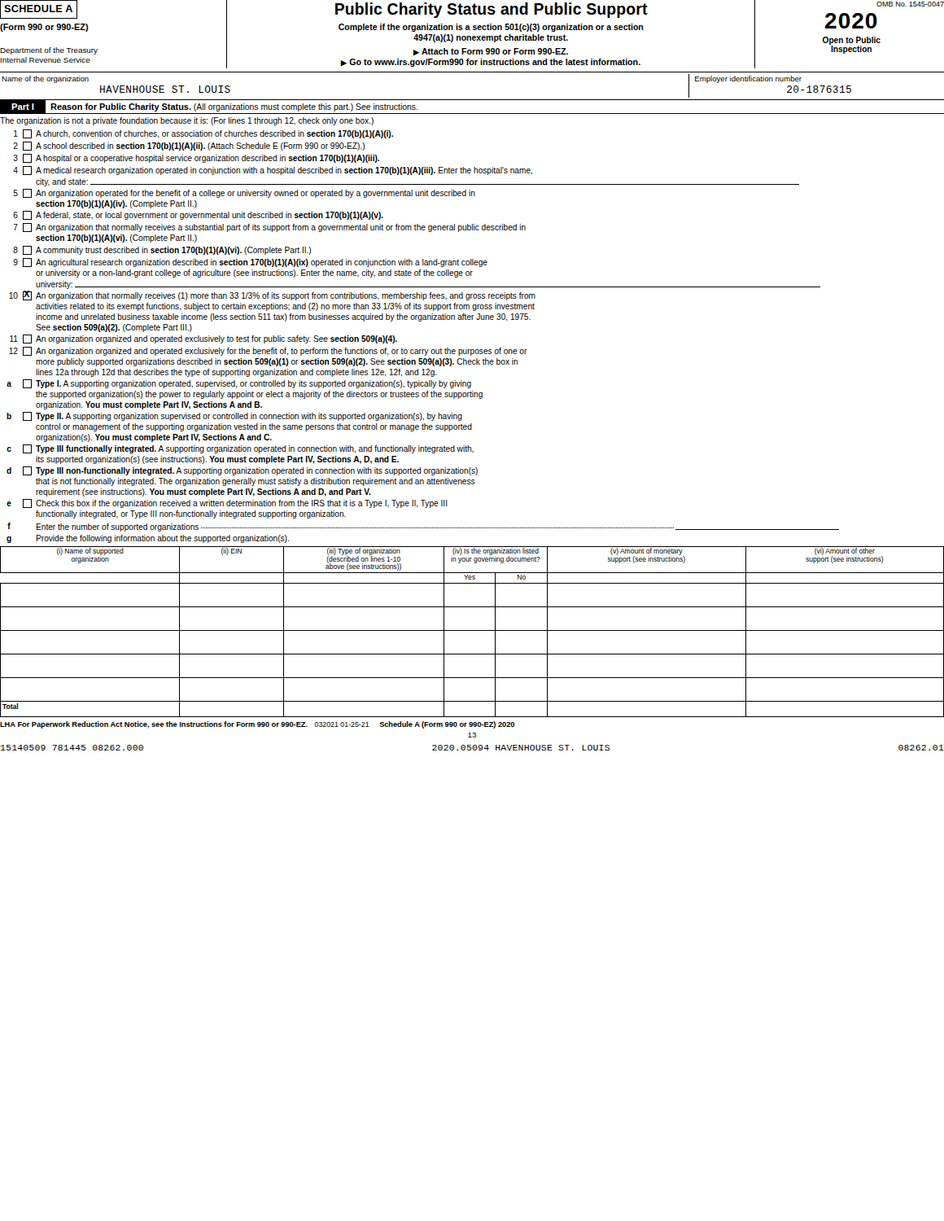| SCHEDULE A (Form 990 or 990-EZ) Department of the Treasury Internal Revenue Service | Public Charity Status and Public Support Complete if the organization is a section 501(c)(3) organization or a section 4947(a)(1) nonexempt charitable trust. Attach to Form 990 or Form 990-EZ. Go to www.irs.gov/Form990 for instructions and the latest information. | OMB No. 1545-0047 2020 Open to Public Inspection |
| Name of the organization HAVENHOUSE ST. LOUIS | Employer identification number 20-1876315 |
Part I
Reason for Public Charity Status. (All organizations must complete this part.) See instructions.
The organization is not a private foundation because it is: (For lines 1 through 12, check only one box.)
| 1 | | A church, convention of churches, or association of churches described in section 170(b)(1)(A)(i). |
| 2 | | A school described in section 170(b)(1)(A)(ii). (Attach Schedule E (Form 990 or 990-EZ).) |
| 3 | | A hospital or a cooperative hospital service organization described in section 170(b)(1)(A)(iii). |
| 4 | | A medical research organization operated in conjunction with a hospital described in section 170(b)(1)(A)(iii). Enter the hospital's name, city, and state: |
| 5 | | An organization operated for the benefit of a college or university owned or operated by a governmental unit described in section 170(b)(1)(A)(iv). (Complete Part II.) |
| 6 | | A federal, state, or local government or governmental unit described in section 170(b)(1)(A)(v). |
| 7 | | An organization that normally receives a substantial part of its support from a governmental unit or from the general public described in section 170(b)(1)(A)(vi). (Complete Part II.) |
| 8 | | A community trust described in section 170(b)(1)(A)(vi). (Complete Part II.) |
| 9 | | An agricultural research organization described in section 170(b)(1)(A)(ix) operated in conjunction with a land-grant college or university or a non-land-grant college of agriculture (see instructions). Enter the name, city, and state of the college or university: |
| 10 | | An organization that normally receives (1) more than 33 1/3% of its support from contributions, membership fees, and gross receipts from activities related to its exempt functions, subject to certain exceptions; and (2) no more than 33 1/3% of its support from gross investment income and unrelated business taxable income (less section 511 tax) from businesses acquired by the organization after June 30, 1975. See section 509(a)(2). (Complete Part III.) |
| 11 | | An organization organized and operated exclusively to test for public safety. See section 509(a)(4). |
| 12 | | An organization organized and operated exclusively for the benefit of, to perform the functions of, or to carry out the purposes of one or more publicly supported organizations described in section 509(a)(1) or section 509(a)(2). See section 509(a)(3). Check the box in lines 12a through 12d that describes the type of supporting organization and complete lines 12e, 12f, and 12g. |
| a | | Type I. A supporting organization operated, supervised, or controlled by its supported organization(s), typically by giving the supported organization(s) the power to regularly appoint or elect a majority of the directors or trustees of the supporting organization. You must complete Part IV, Sections A and B. |
| b | | Type II. A supporting organization supervised or controlled in connection with its supported organization(s), by having control or management of the supporting organization vested in the same persons that control or manage the supported organization(s). You must complete Part IV, Sections A and C. |
| c | | Type III functionally integrated. A supporting organization operated in connection with, and functionally integrated with, its supported organization(s) (see instructions). You must complete Part IV, Sections A, D, and E. |
| d | | Type III non-functionally integrated. A supporting organization operated in connection with its supported organization(s) that is not functionally integrated. The organization generally must satisfy a distribution requirement and an attentiveness requirement (see instructions). You must complete Part IV, Sections A and D, and Part V. |
| e | | Check this box if the organization received a written determination from the IRS that it is a Type I, Type II, Type III functionally integrated, or Type III non-functionally integrated supporting organization. |
| f | | Enter the number of supported organizations |
| g | | Provide the following information about the supported organization(s). |
| (i) Name of supported organization | (ii) EIN | (iii) Type of organization (described on lines 1-10 above (see instructions)) | (iv) Is the organization listed in your governing document? | (v) Amount of monetary support (see instructions) | (vi) Amount of other support (see instructions) |
| --- | --- | --- | --- | --- | --- |
| | | | Yes | No | | |
| Total | | | | | | |
LHA For Paperwork Reduction Act Notice, see the Instructions for Form 990 or 990-EZ. 032021 01-25-21 Schedule A (Form 990 or 990-EZ) 2020
13
15140509 781445 08262.000 2020.05094 HAVENHOUSE ST. LOUIS 08262.01